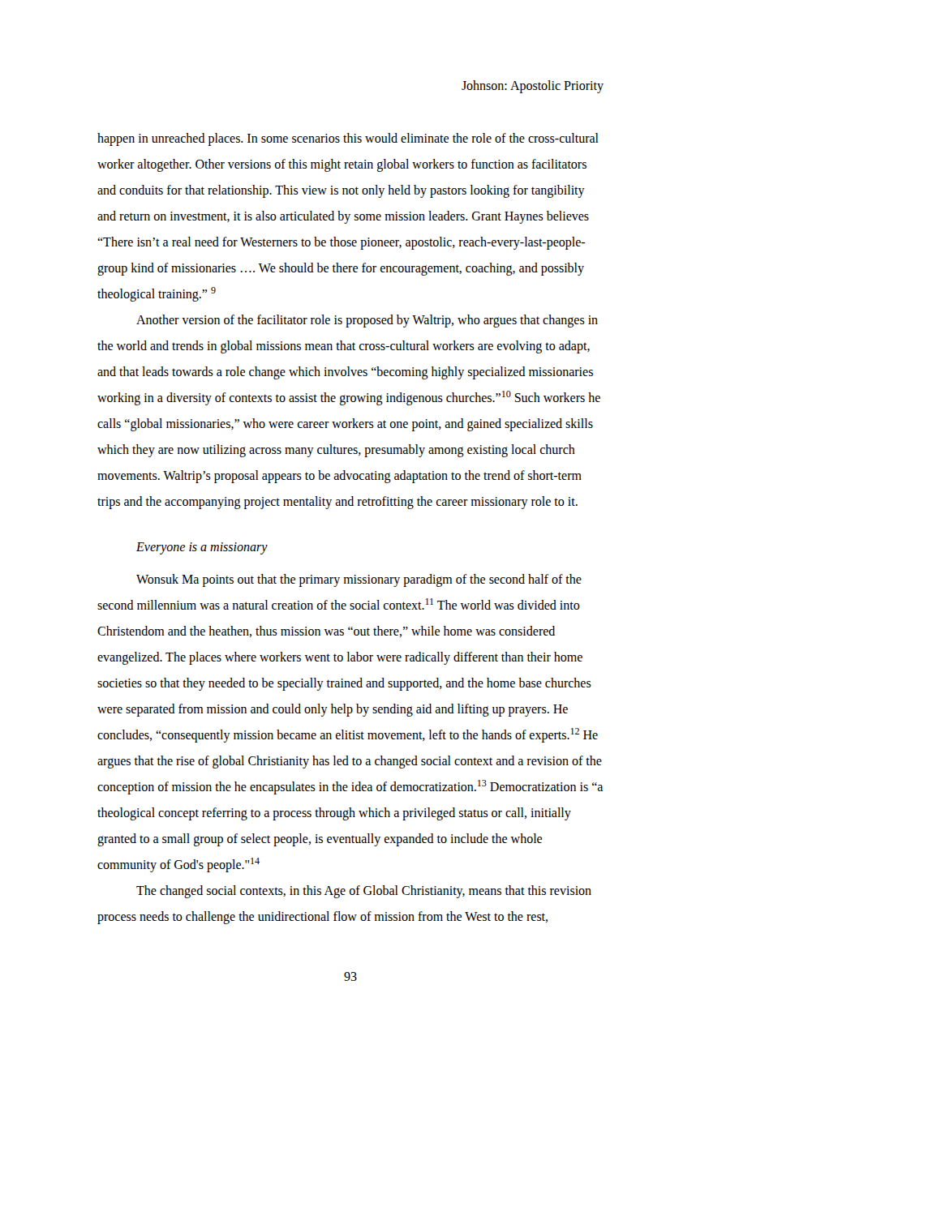Johnson: Apostolic Priority
happen in unreached places. In some scenarios this would eliminate the role of the cross-cultural worker altogether. Other versions of this might retain global workers to function as facilitators and conduits for that relationship. This view is not only held by pastors looking for tangibility and return on investment, it is also articulated by some mission leaders. Grant Haynes believes “There isn’t a real need for Westerners to be those pioneer, apostolic, reach-every-last-people-group kind of missionaries …. We should be there for encouragement, coaching, and possibly theological training.” 9
Another version of the facilitator role is proposed by Waltrip, who argues that changes in the world and trends in global missions mean that cross-cultural workers are evolving to adapt, and that leads towards a role change which involves “becoming highly specialized missionaries working in a diversity of contexts to assist the growing indigenous churches.”10 Such workers he calls “global missionaries,” who were career workers at one point, and gained specialized skills which they are now utilizing across many cultures, presumably among existing local church movements. Waltrip’s proposal appears to be advocating adaptation to the trend of short-term trips and the accompanying project mentality and retrofitting the career missionary role to it.
Everyone is a missionary
Wonsuk Ma points out that the primary missionary paradigm of the second half of the second millennium was a natural creation of the social context.11 The world was divided into Christendom and the heathen, thus mission was “out there,” while home was considered evangelized. The places where workers went to labor were radically different than their home societies so that they needed to be specially trained and supported, and the home base churches were separated from mission and could only help by sending aid and lifting up prayers. He concludes, “consequently mission became an elitist movement, left to the hands of experts.12 He argues that the rise of global Christianity has led to a changed social context and a revision of the conception of mission the he encapsulates in the idea of democratization.13 Democratization is “a theological concept referring to a process through which a privileged status or call, initially granted to a small group of select people, is eventually expanded to include the whole community of God's people."14
The changed social contexts, in this Age of Global Christianity, means that this revision process needs to challenge the unidirectional flow of mission from the West to the rest,
93